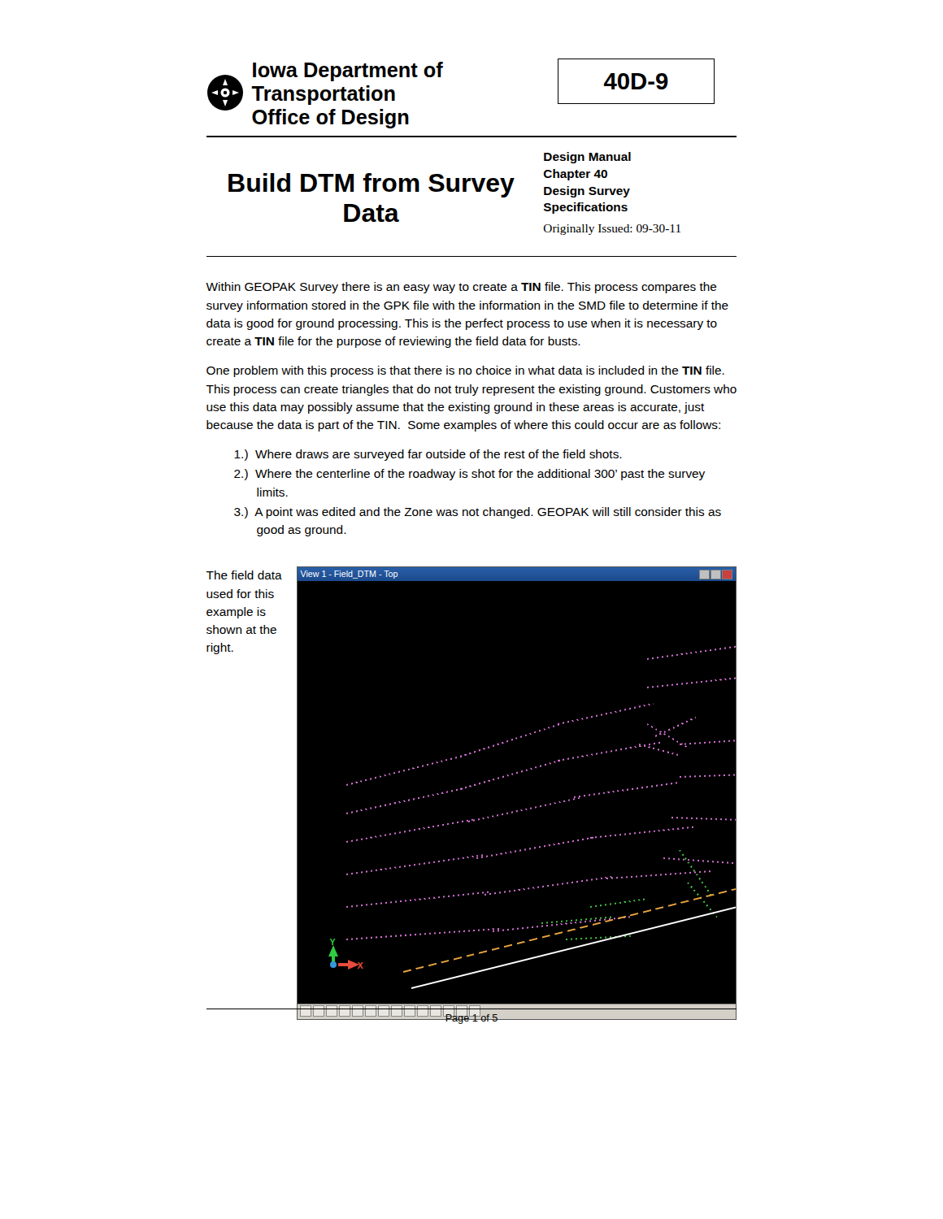Iowa Department of Transportation
Office of Design
40D-9
Build DTM from Survey Data
Design Manual
Chapter 40
Design Survey
Specifications
Originally Issued: 09-30-11
Within GEOPAK Survey there is an easy way to create a TIN file. This process compares the survey information stored in the GPK file with the information in the SMD file to determine if the data is good for ground processing. This is the perfect process to use when it is necessary to create a TIN file for the purpose of reviewing the field data for busts.
One problem with this process is that there is no choice in what data is included in the TIN file. This process can create triangles that do not truly represent the existing ground. Customers who use this data may possibly assume that the existing ground in these areas is accurate, just because the data is part of the TIN. Some examples of where this could occur are as follows:
1.) Where draws are surveyed far outside of the rest of the field shots.
2.) Where the centerline of the roadway is shot for the additional 300’ past the survey limits.
3.) A point was edited and the Zone was not changed. GEOPAK will still consider this as good as ground.
The field data used for this example is shown at the right.
View 1 - Field_DTM - Top
Y
X
Page 1 of 5